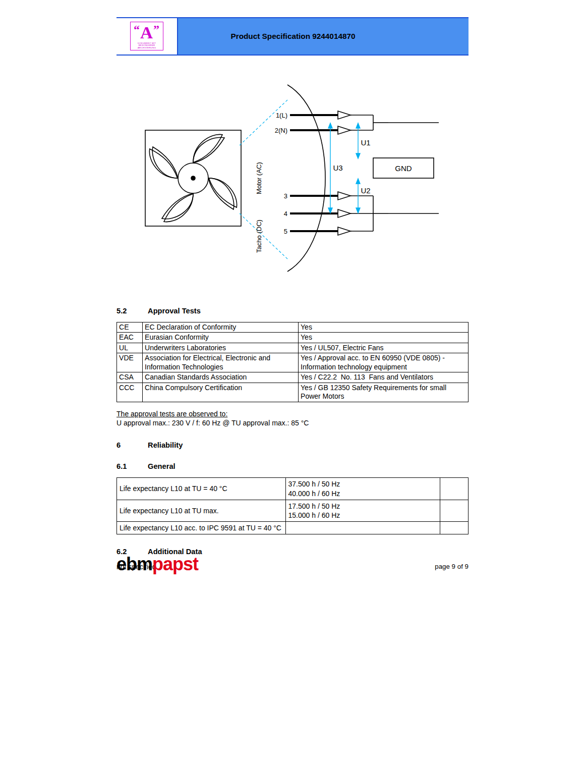“A” Dokument mit
besonderer
Archivierung
Product Specification 9244014870
Motor (AC) Tacho (DC) 1(L) 2(N) 3 4 5 GND U1 U2 U3
5.2 Approval Tests
| CE | EC Declaration of Conformity | Yes |
| EAC | Eurasian Conformity | Yes |
| UL | Underwriters Laboratories | Yes / UL507, Electric Fans |
| VDE | Association for Electrical, Electronic and Information Technologies | Yes / Approval acc. to EN 60950 (VDE 0805) - Information technology equipment |
| CSA | Canadian Standards Association | Yes / C22.2 No. 113 Fans and Ventilators |
| CCC | China Compulsory Certification | Yes / GB 12350 Safety Requirements for small Power Motors |
The approval tests are observed to:
U approval max.: 230 V / f: 60 Hz @ TU approval max.: 85 °C
6 Reliability
6.1 General
| Life expectancy L10 at TU = 40 °C | 37.500 h / 50 Hz 40.000 h / 60 Hz | |
| Life expectancy L10 at TU max. | 17.500 h / 50 Hz 15.000 h / 60 Hz | |
| Life expectancy L10 acc. to IPC 9591 at TU = 40 °C | | |
6.2 Additional Data
not specified
ebm papst
page 9 of 9